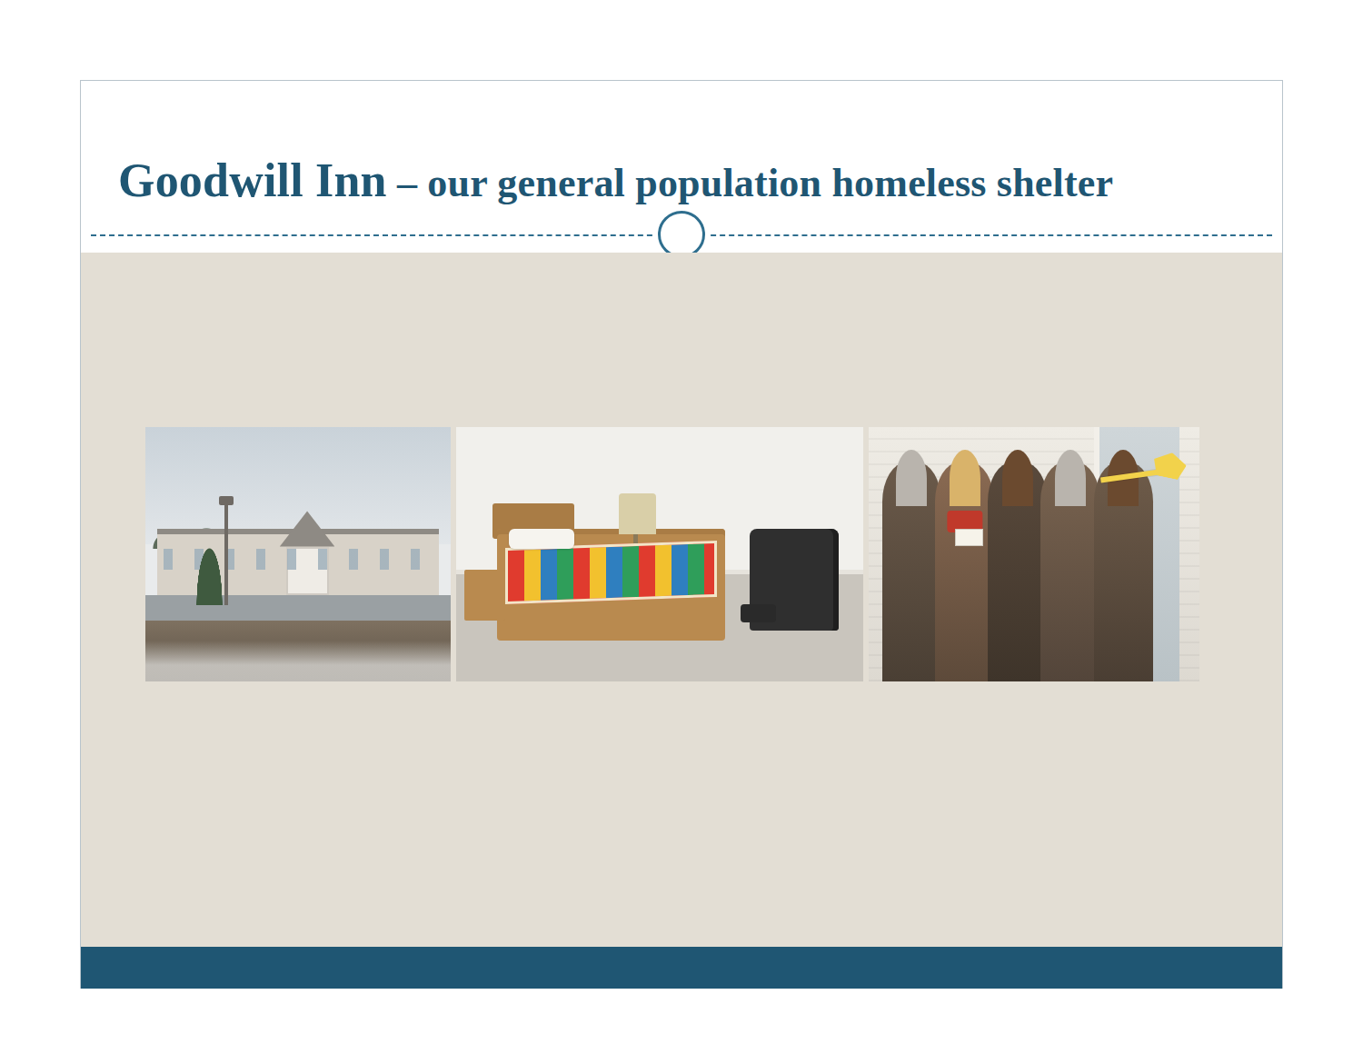Goodwill Inn – our general population homeless shelter